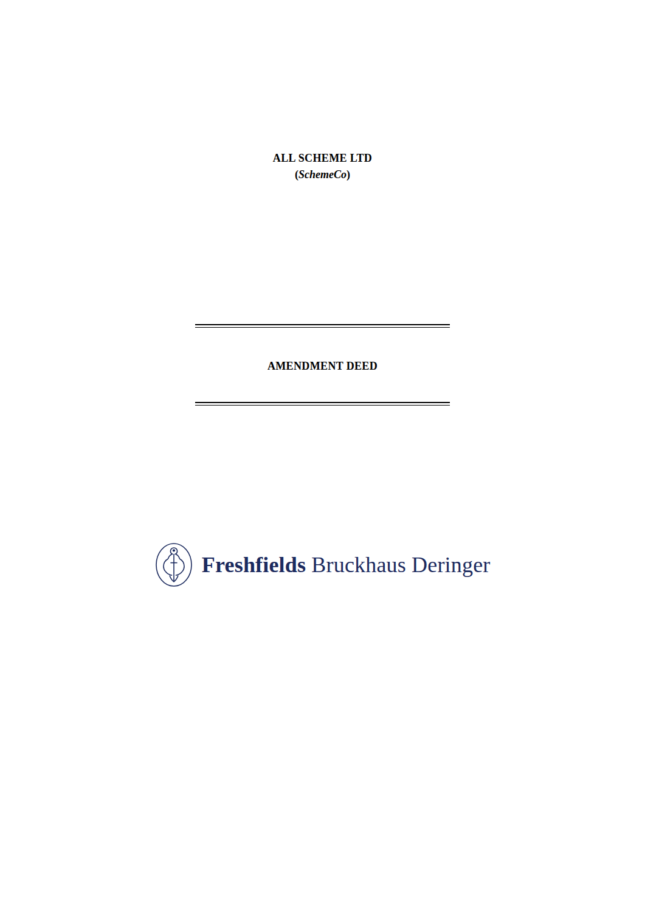ALL SCHEME LTD
(SchemeCo)
AMENDMENT DEED
Freshfields Bruckhaus Deringer